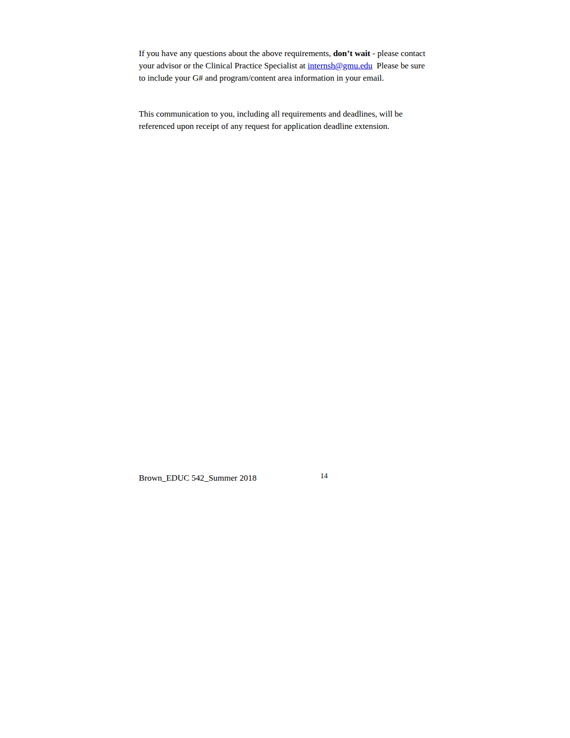If you have any questions about the above requirements, don’t wait - please contact your advisor or the Clinical Practice Specialist at internsh@gmu.edu Please be sure to include your G# and program/content area information in your email.
This communication to you, including all requirements and deadlines, will be referenced upon receipt of any request for application deadline extension.
Brown_EDUC 542_Summer 2018 14